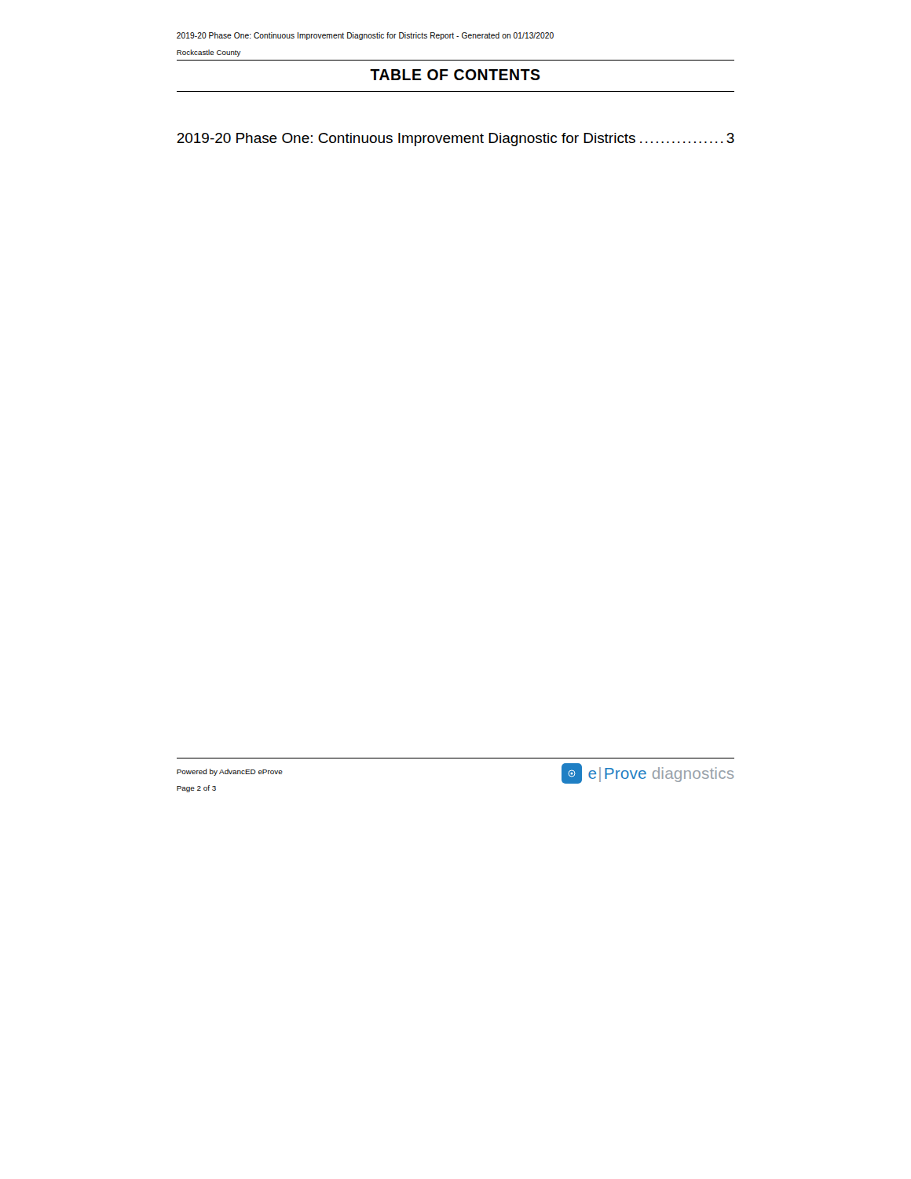2019-20 Phase One: Continuous Improvement Diagnostic for Districts Report - Generated on 01/13/2020
Rockcastle County
TABLE OF CONTENTS
2019-20 Phase One: Continuous Improvement Diagnostic for Districts .................................................................................................................. 3
Powered by AdvancED eProve
Page 2 of 3
e|Prove diagnostics